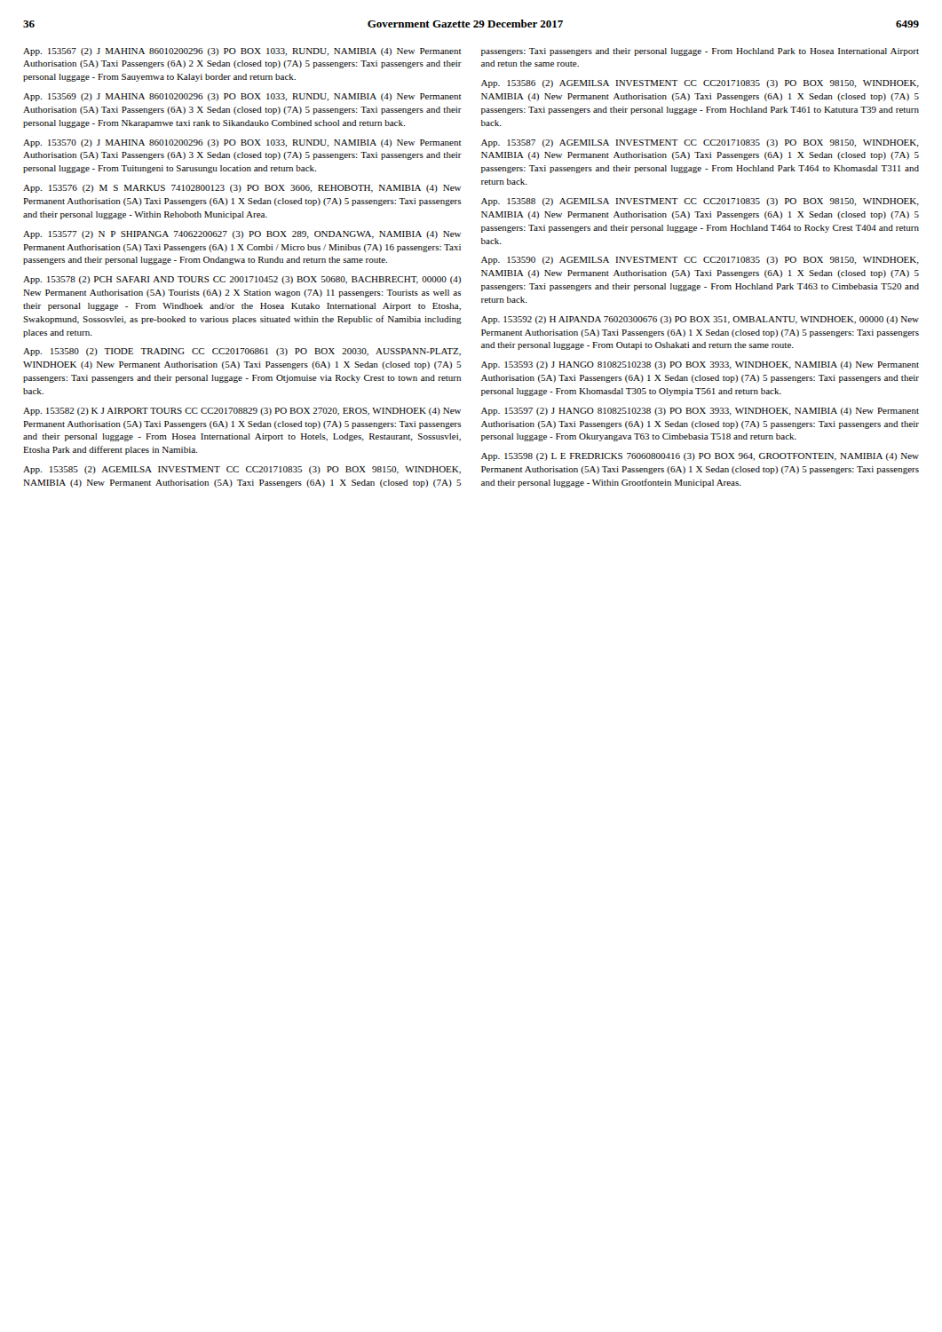36 Government Gazette 29 December 2017 6499
App. 153567 (2) J MAHINA 86010200296 (3) PO BOX 1033, RUNDU, NAMIBIA (4) New Permanent Authorisation (5A) Taxi Passengers (6A) 2 X Sedan (closed top) (7A) 5 passengers: Taxi passengers and their personal luggage - From Sauyemwa to Kalayi border and return back.
App. 153569 (2) J MAHINA 86010200296 (3) PO BOX 1033, RUNDU, NAMIBIA (4) New Permanent Authorisation (5A) Taxi Passengers (6A) 3 X Sedan (closed top) (7A) 5 passengers: Taxi passengers and their personal luggage - From Nkarapamwe taxi rank to Sikandauko Combined school and return back.
App. 153570 (2) J MAHINA 86010200296 (3) PO BOX 1033, RUNDU, NAMIBIA (4) New Permanent Authorisation (5A) Taxi Passengers (6A) 3 X Sedan (closed top) (7A) 5 passengers: Taxi passengers and their personal luggage - From Tuitungeni to Sarusungu location and return back.
App. 153576 (2) M S MARKUS 74102800123 (3) PO BOX 3606, REHOBOTH, NAMIBIA (4) New Permanent Authorisation (5A) Taxi Passengers (6A) 1 X Sedan (closed top) (7A) 5 passengers: Taxi passengers and their personal luggage - Within Rehoboth Municipal Area.
App. 153577 (2) N P SHIPANGA 74062200627 (3) PO BOX 289, ONDANGWA, NAMIBIA (4) New Permanent Authorisation (5A) Taxi Passengers (6A) 1 X Combi / Micro bus / Minibus (7A) 16 passengers: Taxi passengers and their personal luggage - From Ondangwa to Rundu and return the same route.
App. 153578 (2) PCH SAFARI AND TOURS CC 2001710452 (3) BOX 50680, BACHBRECHT, 00000 (4) New Permanent Authorisation (5A) Tourists (6A) 2 X Station wagon (7A) 11 passengers: Tourists as well as their personal luggage - From Windhoek and/or the Hosea Kutako International Airport to Etosha, Swakopmund, Sossosvlei, as pre-booked to various places situated within the Republic of Namibia including places and return.
App. 153580 (2) TIODE TRADING CC CC201706861 (3) PO BOX 20030, AUSSPANN-PLATZ, WINDHOEK (4) New Permanent Authorisation (5A) Taxi Passengers (6A) 1 X Sedan (closed top) (7A) 5 passengers: Taxi passengers and their personal luggage - From Otjomuise via Rocky Crest to town and return back.
App. 153582 (2) K J AIRPORT TOURS CC CC201708829 (3) PO BOX 27020, EROS, WINDHOEK (4) New Permanent Authorisation (5A) Taxi Passengers (6A) 1 X Sedan (closed top) (7A) 5 passengers: Taxi passengers and their personal luggage - From Hosea International Airport to Hotels, Lodges, Restaurant, Sossusvlei, Etosha Park and different places in Namibia.
App. 153585 (2) AGEMILSA INVESTMENT CC CC201710835 (3) PO BOX 98150, WINDHOEK, NAMIBIA (4) New Permanent Authorisation (5A) Taxi Passengers (6A) 1 X Sedan (closed top) (7A) 5 passengers: Taxi passengers and their personal luggage - From Hochland Park to Hosea International Airport and retun the same route.
App. 153586 (2) AGEMILSA INVESTMENT CC CC201710835 (3) PO BOX 98150, WINDHOEK, NAMIBIA (4) New Permanent Authorisation (5A) Taxi Passengers (6A) 1 X Sedan (closed top) (7A) 5 passengers: Taxi passengers and their personal luggage - From Hochland Park T461 to Katutura T39 and return back.
App. 153587 (2) AGEMILSA INVESTMENT CC CC201710835 (3) PO BOX 98150, WINDHOEK, NAMIBIA (4) New Permanent Authorisation (5A) Taxi Passengers (6A) 1 X Sedan (closed top) (7A) 5 passengers: Taxi passengers and their personal luggage - From Hochland Park T464 to Khomasdal T311 and return back.
App. 153588 (2) AGEMILSA INVESTMENT CC CC201710835 (3) PO BOX 98150, WINDHOEK, NAMIBIA (4) New Permanent Authorisation (5A) Taxi Passengers (6A) 1 X Sedan (closed top) (7A) 5 passengers: Taxi passengers and their personal luggage - From Hochland T464 to Rocky Crest T404 and return back.
App. 153590 (2) AGEMILSA INVESTMENT CC CC201710835 (3) PO BOX 98150, WINDHOEK, NAMIBIA (4) New Permanent Authorisation (5A) Taxi Passengers (6A) 1 X Sedan (closed top) (7A) 5 passengers: Taxi passengers and their personal luggage - From Hochland Park T463 to Cimbebasia T520 and return back.
App. 153592 (2) H AIPANDA 76020300676 (3) PO BOX 351, OMBALANTU, WINDHOEK, 00000 (4) New Permanent Authorisation (5A) Taxi Passengers (6A) 1 X Sedan (closed top) (7A) 5 passengers: Taxi passengers and their personal luggage - From Outapi to Oshakati and return the same route.
App. 153593 (2) J HANGO 81082510238 (3) PO BOX 3933, WINDHOEK, NAMIBIA (4) New Permanent Authorisation (5A) Taxi Passengers (6A) 1 X Sedan (closed top) (7A) 5 passengers: Taxi passengers and their personal luggage - From Khomasdal T305 to Olympia T561 and return back.
App. 153597 (2) J HANGO 81082510238 (3) PO BOX 3933, WINDHOEK, NAMIBIA (4) New Permanent Authorisation (5A) Taxi Passengers (6A) 1 X Sedan (closed top) (7A) 5 passengers: Taxi passengers and their personal luggage - From Okuryangava T63 to Cimbebasia T518 and return back.
App. 153598 (2) L E FREDRICKS 76060800416 (3) PO BOX 964, GROOTFONTEIN, NAMIBIA (4) New Permanent Authorisation (5A) Taxi Passengers (6A) 1 X Sedan (closed top) (7A) 5 passengers: Taxi passengers and their personal luggage - Within Grootfontein Municipal Areas.